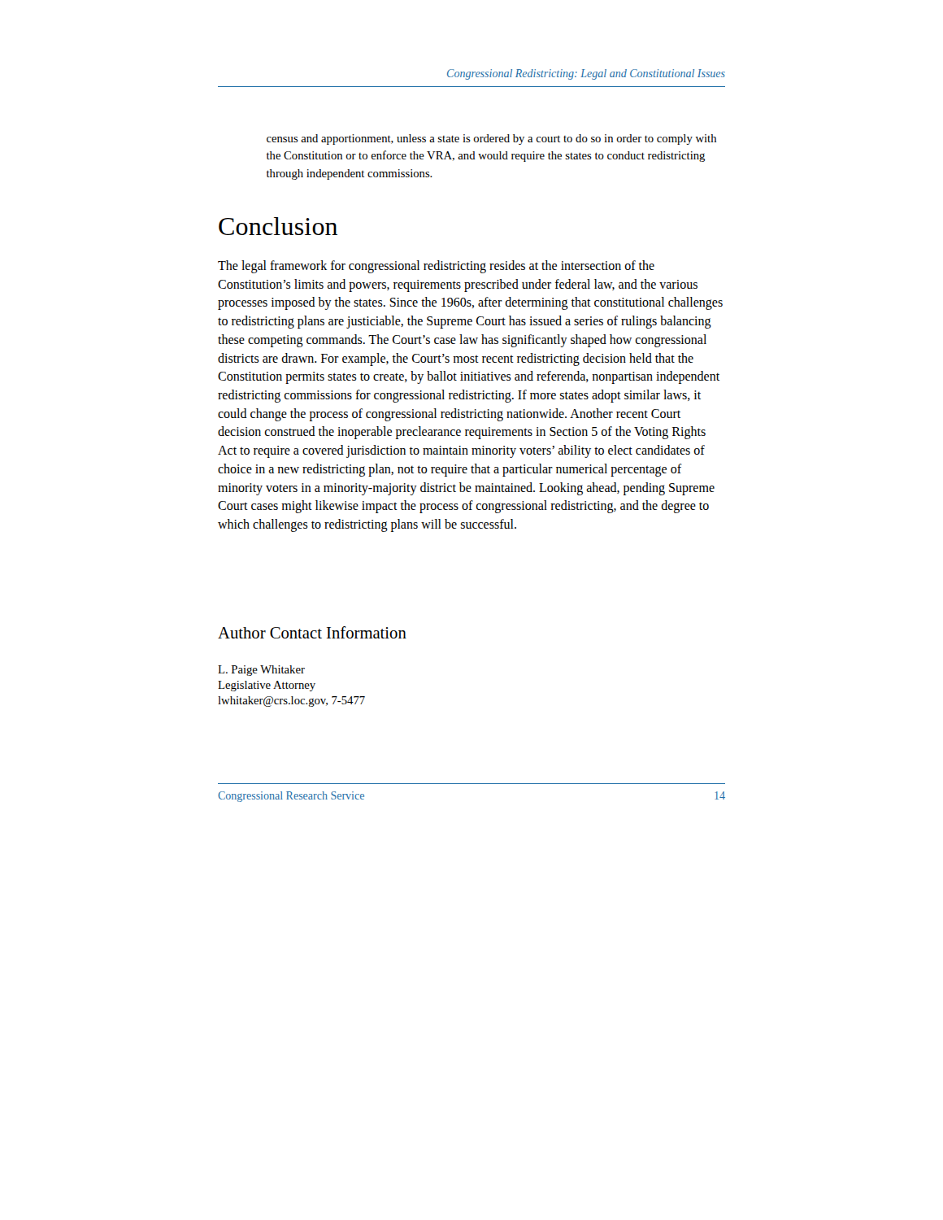Congressional Redistricting: Legal and Constitutional Issues
census and apportionment, unless a state is ordered by a court to do so in order to comply with the Constitution or to enforce the VRA, and would require the states to conduct redistricting through independent commissions.
Conclusion
The legal framework for congressional redistricting resides at the intersection of the Constitution’s limits and powers, requirements prescribed under federal law, and the various processes imposed by the states. Since the 1960s, after determining that constitutional challenges to redistricting plans are justiciable, the Supreme Court has issued a series of rulings balancing these competing commands. The Court’s case law has significantly shaped how congressional districts are drawn. For example, the Court’s most recent redistricting decision held that the Constitution permits states to create, by ballot initiatives and referenda, nonpartisan independent redistricting commissions for congressional redistricting. If more states adopt similar laws, it could change the process of congressional redistricting nationwide. Another recent Court decision construed the inoperable preclearance requirements in Section 5 of the Voting Rights Act to require a covered jurisdiction to maintain minority voters’ ability to elect candidates of choice in a new redistricting plan, not to require that a particular numerical percentage of minority voters in a minority-majority district be maintained. Looking ahead, pending Supreme Court cases might likewise impact the process of congressional redistricting, and the degree to which challenges to redistricting plans will be successful.
Author Contact Information
L. Paige Whitaker
Legislative Attorney
lwhitaker@crs.loc.gov, 7-5477
Congressional Research Service
14